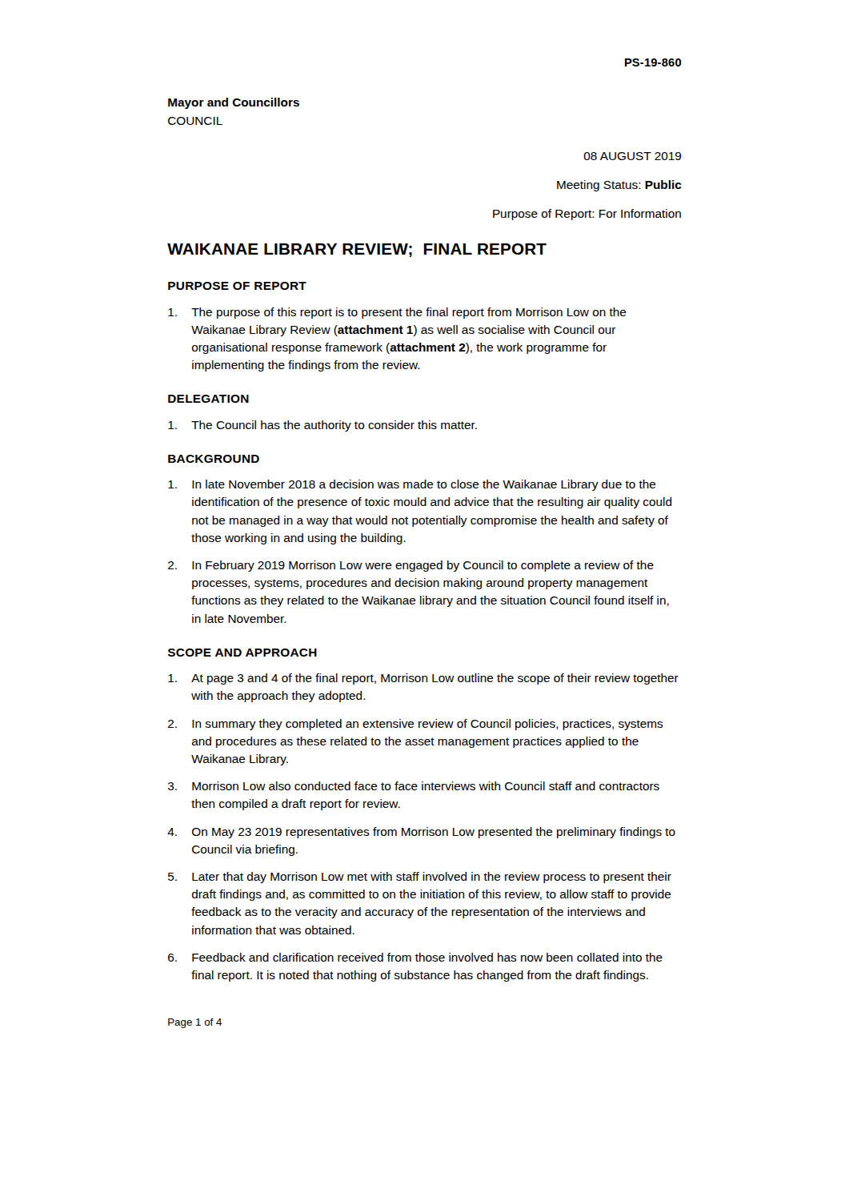PS-19-860
Mayor and Councillors
COUNCIL
08 AUGUST 2019
Meeting Status: Public
Purpose of Report: For Information
Waikanae Library Review; Final Report
Purpose of report
The purpose of this report is to present the final report from Morrison Low on the Waikanae Library Review (attachment 1) as well as socialise with Council our organisational response framework (attachment 2), the work programme for implementing the findings from the review.
Delegation
The Council has the authority to consider this matter.
Background
In late November 2018 a decision was made to close the Waikanae Library due to the identification of the presence of toxic mould and advice that the resulting air quality could not be managed in a way that would not potentially compromise the health and safety of those working in and using the building.
In February 2019 Morrison Low were engaged by Council to complete a review of the processes, systems, procedures and decision making around property management functions as they related to the Waikanae library and the situation Council found itself in, in late November.
Scope and Approach
At page 3 and 4 of the final report, Morrison Low outline the scope of their review together with the approach they adopted.
In summary they completed an extensive review of Council policies, practices, systems and procedures as these related to the asset management practices applied to the Waikanae Library.
Morrison Low also conducted face to face interviews with Council staff and contractors then compiled a draft report for review.
On May 23 2019 representatives from Morrison Low presented the preliminary findings to Council via briefing.
Later that day Morrison Low met with staff involved in the review process to present their draft findings and, as committed to on the initiation of this review, to allow staff to provide feedback as to the veracity and accuracy of the representation of the interviews and information that was obtained.
Feedback and clarification received from those involved has now been collated into the final report. It is noted that nothing of substance has changed from the draft findings.
Page 1 of 4